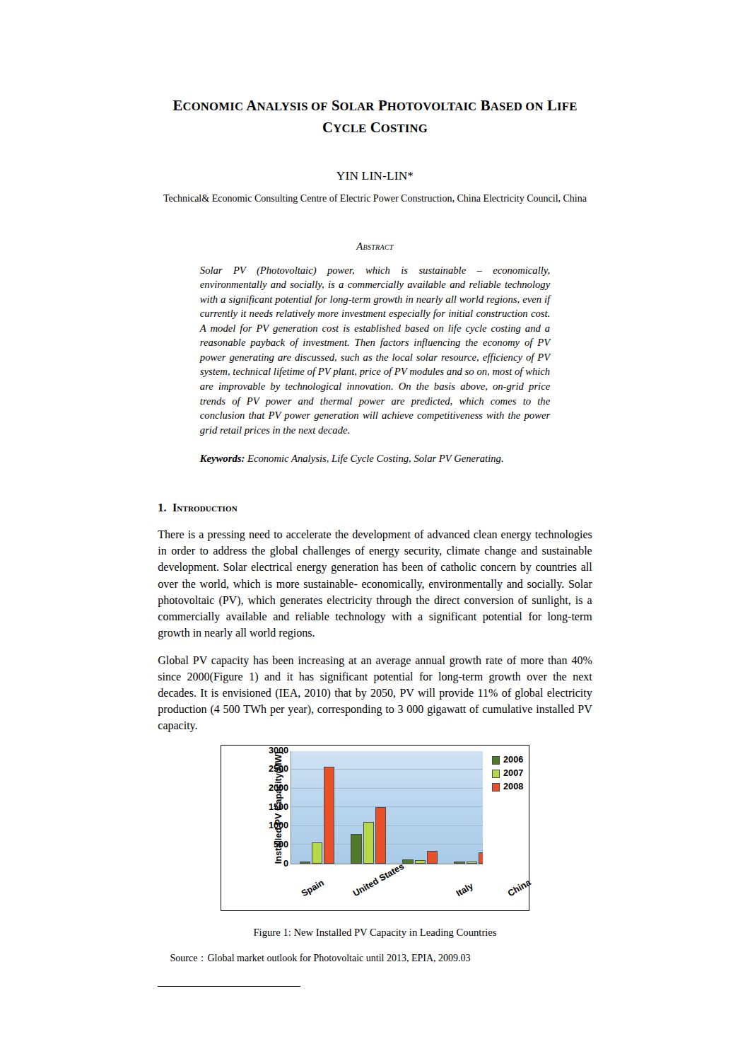ECONOMIC ANALYSIS OF SOLAR PHOTOVOLTAIC BASED ON LIFE
CYCLE COSTING
YIN LIN-LIN*
Technical& Economic Consulting Centre of Electric Power Construction, China Electricity Council, China
Abstract
Solar PV (Photovoltaic) power, which is sustainable – economically, environmentally and socially, is a commercially available and reliable technology with a significant potential for long-term growth in nearly all world regions, even if currently it needs relatively more investment especially for initial construction cost. A model for PV generation cost is established based on life cycle costing and a reasonable payback of investment. Then factors influencing the economy of PV power generating are discussed, such as the local solar resource, efficiency of PV system, technical lifetime of PV plant, price of PV modules and so on, most of which are improvable by technological innovation. On the basis above, on-grid price trends of PV power and thermal power are predicted, which comes to the conclusion that PV power generation will achieve competitiveness with the power grid retail prices in the next decade.
Keywords: Economic Analysis, Life Cycle Costing, Solar PV Generating.
1. Introduction
There is a pressing need to accelerate the development of advanced clean energy technologies in order to address the global challenges of energy security, climate change and sustainable development. Solar electrical energy generation has been of catholic concern by countries all over the world, which is more sustainable- economically, environmentally and socially. Solar photovoltaic (PV), which generates electricity through the direct conversion of sunlight, is a commercially available and reliable technology with a significant potential for long-term growth in nearly all world regions.
Global PV capacity has been increasing at an average annual growth rate of more than 40% since 2000(Figure 1) and it has significant potential for long-term growth over the next decades. It is envisioned (IEA, 2010) that by 2050, PV will provide 11% of global electricity production (4 500 TWh per year), corresponding to 3 000 gigawatt of cumulative installed PV capacity.
Installed PV Capacity(MW)
3000
2500
2000
1500
1000
500
0
Spain
United States
Italy
China
2006
2007
2008
Figure 1: New Installed PV Capacity in Leading Countries
Source：Global market outlook for Photovoltaic until 2013, EPIA, 2009.03